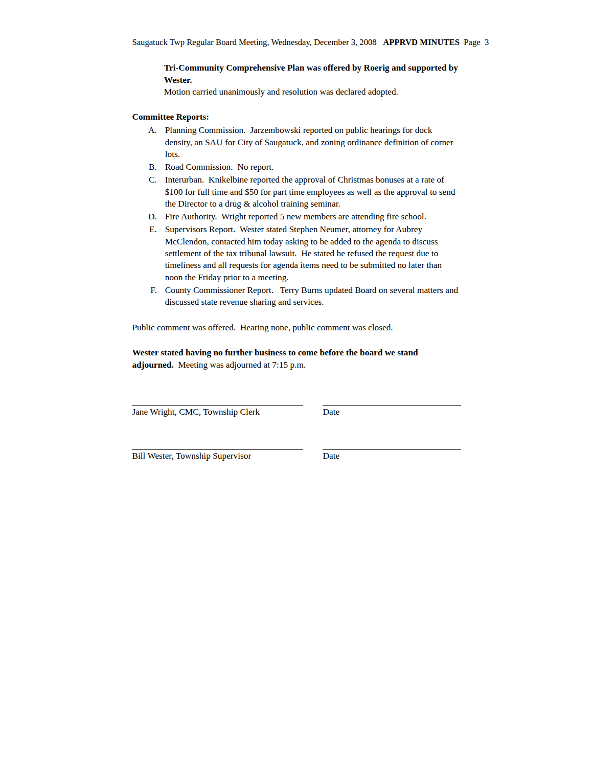Saugatuck Twp Regular Board Meeting, Wednesday, December 3, 2008 APPRVD MINUTES Page 3
Tri-Community Comprehensive Plan was offered by Roerig and supported by Wester.
Motion carried unanimously and resolution was declared adopted.
Committee Reports:
Planning Commission. Jarzembowski reported on public hearings for dock density, an SAU for City of Saugatuck, and zoning ordinance definition of corner lots.
Road Commission. No report.
Interurban. Knikelbine reported the approval of Christmas bonuses at a rate of $100 for full time and $50 for part time employees as well as the approval to send the Director to a drug & alcohol training seminar.
Fire Authority. Wright reported 5 new members are attending fire school.
Supervisors Report. Wester stated Stephen Neumer, attorney for Aubrey McClendon, contacted him today asking to be added to the agenda to discuss settlement of the tax tribunal lawsuit. He stated he refused the request due to timeliness and all requests for agenda items need to be submitted no later than noon the Friday prior to a meeting.
County Commissioner Report. Terry Burns updated Board on several matters and discussed state revenue sharing and services.
Public comment was offered. Hearing none, public comment was closed.
Wester stated having no further business to come before the board we stand adjourned. Meeting was adjourned at 7:15 p.m.
| Jane Wright, CMC, Township Clerk | | Date |
| Bill Wester, Township Supervisor | | Date |